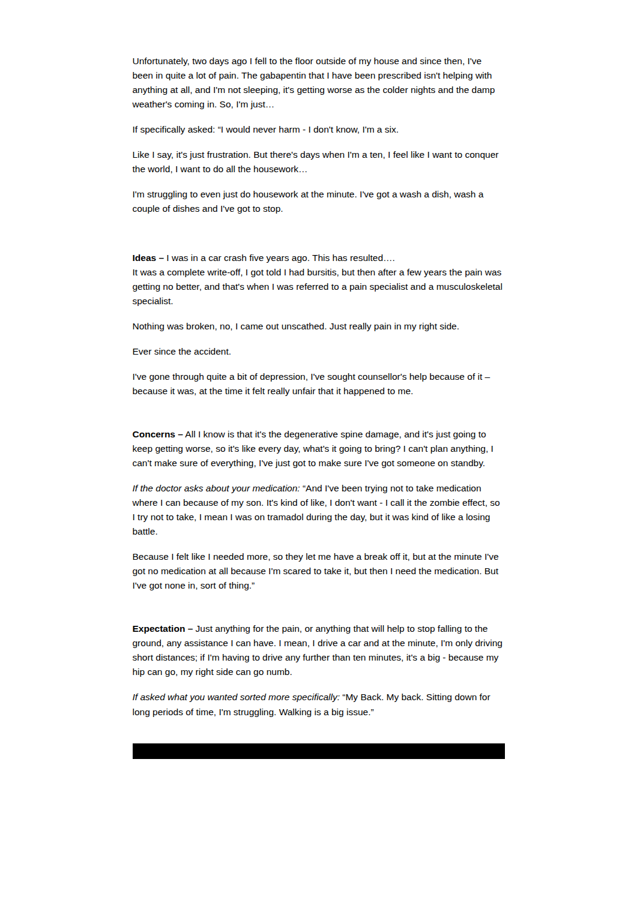Unfortunately, two days ago I fell to the floor outside of my house and since then, I've been in quite a lot of pain. The gabapentin that I have been prescribed isn't helping with anything at all, and I'm not sleeping, it's getting worse as the colder nights and the damp weather's coming in. So, I'm just…
If specifically asked: “I would never harm - I don't know, I'm a six.
Like I say, it's just frustration. But there's days when I'm a ten, I feel like I want to conquer the world, I want to do all the housework…
I'm struggling to even just do housework at the minute. I've got a wash a dish, wash a couple of dishes and I've got to stop.
Ideas – I was in a car crash five years ago. This has resulted….
It was a complete write-off, I got told I had bursitis, but then after a few years the pain was getting no better, and that's when I was referred to a pain specialist and a musculoskeletal specialist.
Nothing was broken, no, I came out unscathed. Just really pain in my right side.
Ever since the accident.
I've gone through quite a bit of depression, I've sought counsellor's help because of it – because it was, at the time it felt really unfair that it happened to me.
Concerns – All I know is that it's the degenerative spine damage, and it's just going to keep getting worse, so it's like every day, what's it going to bring? I can't plan anything, I can't make sure of everything, I've just got to make sure I've got someone on standby.
If the doctor asks about your medication: “And I've been trying not to take medication where I can because of my son. It's kind of like, I don't want - I call it the zombie effect, so I try not to take, I mean I was on tramadol during the day, but it was kind of like a losing battle.
Because I felt like I needed more, so they let me have a break off it, but at the minute I've got no medication at all because I'm scared to take it, but then I need the medication. But I've got none in, sort of thing.”
Expectation – Just anything for the pain, or anything that will help to stop falling to the ground, any assistance I can have. I mean, I drive a car and at the minute, I'm only driving short distances; if I'm having to drive any further than ten minutes, it's a big - because my hip can go, my right side can go numb.
If asked what you wanted sorted more specifically: “My Back. My back. Sitting down for long periods of time, I'm struggling. Walking is a big issue.”